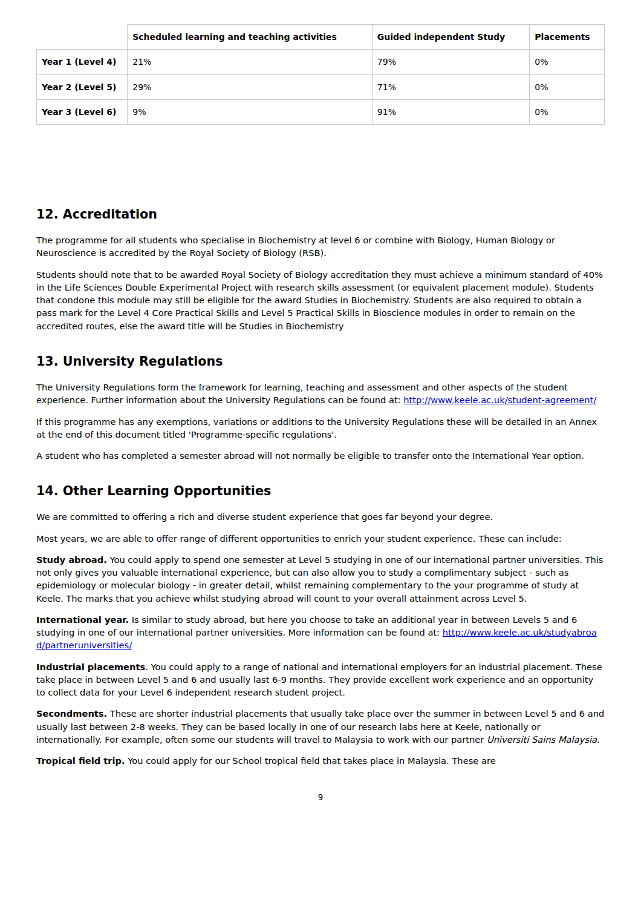| | Scheduled learning and teaching activities | Guided independent Study | Placements |
| --- | --- | --- | --- |
| Year 1 (Level 4) | 21% | 79% | 0% |
| Year 2 (Level 5) | 29% | 71% | 0% |
| Year 3 (Level 6) | 9% | 91% | 0% |
12. Accreditation
The programme for all students who specialise in Biochemistry at level 6 or combine with Biology, Human Biology or Neuroscience is accredited by the Royal Society of Biology (RSB).
Students should note that to be awarded Royal Society of Biology accreditation they must achieve a minimum standard of 40% in the Life Sciences Double Experimental Project with research skills assessment (or equivalent placement module). Students that condone this module may still be eligible for the award Studies in Biochemistry. Students are also required to obtain a pass mark for the Level 4 Core Practical Skills and Level 5 Practical Skills in Bioscience modules in order to remain on the accredited routes, else the award title will be Studies in Biochemistry
13. University Regulations
The University Regulations form the framework for learning, teaching and assessment and other aspects of the student experience. Further information about the University Regulations can be found at: http://www.keele.ac.uk/student-agreement/
If this programme has any exemptions, variations or additions to the University Regulations these will be detailed in an Annex at the end of this document titled 'Programme-specific regulations'.
A student who has completed a semester abroad will not normally be eligible to transfer onto the International Year option.
14. Other Learning Opportunities
We are committed to offering a rich and diverse student experience that goes far beyond your degree.
Most years, we are able to offer range of different opportunities to enrich your student experience. These can include:
Study abroad. You could apply to spend one semester at Level 5 studying in one of our international partner universities. This not only gives you valuable international experience, but can also allow you to study a complimentary subject - such as epidemiology or molecular biology - in greater detail, whilst remaining complementary to the your programme of study at Keele. The marks that you achieve whilst studying abroad will count to your overall attainment across Level 5.
International year. Is similar to study abroad, but here you choose to take an additional year in between Levels 5 and 6 studying in one of our international partner universities. More information can be found at: http://www.keele.ac.uk/studyabroad/partneruniversities/
Industrial placements. You could apply to a range of national and international employers for an industrial placement. These take place in between Level 5 and 6 and usually last 6-9 months. They provide excellent work experience and an opportunity to collect data for your Level 6 independent research student project.
Secondments. These are shorter industrial placements that usually take place over the summer in between Level 5 and 6 and usually last between 2-8 weeks. They can be based locally in one of our research labs here at Keele, nationally or internationally. For example, often some our students will travel to Malaysia to work with our partner Universiti Sains Malaysia.
Tropical field trip. You could apply for our School tropical field that takes place in Malaysia. These are
9